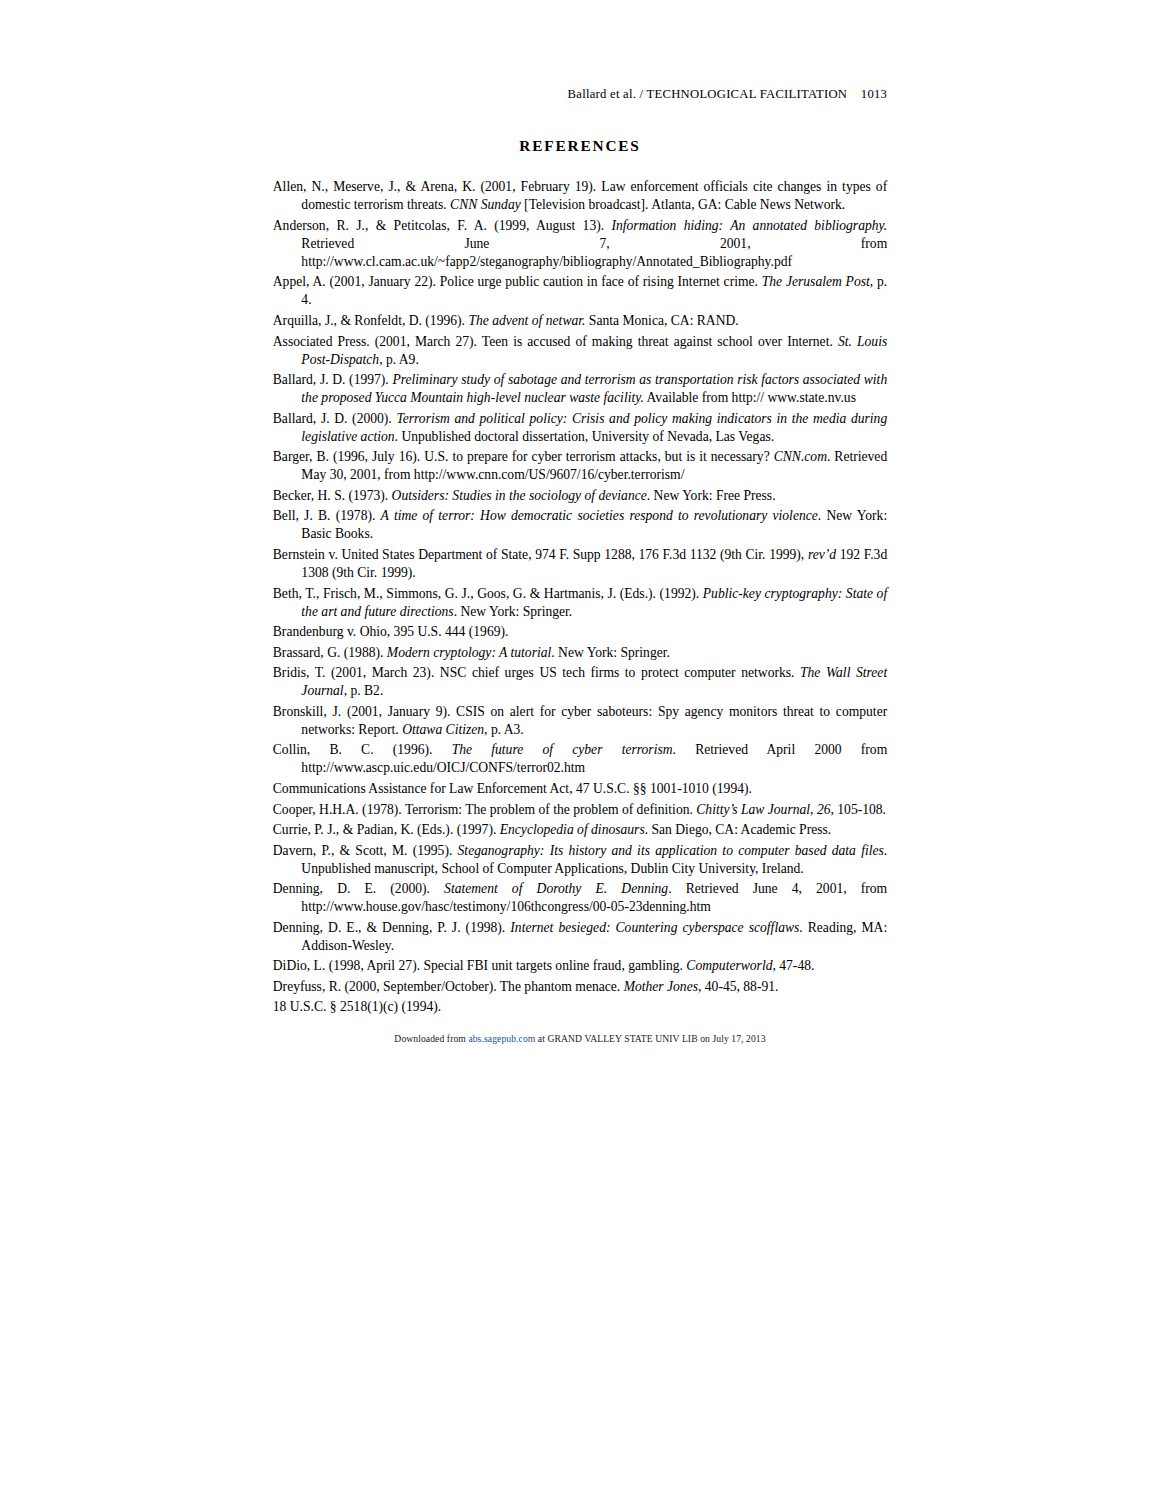Ballard et al. / TECHNOLOGICAL FACILITATION 1013
REFERENCES
Allen, N., Meserve, J., & Arena, K. (2001, February 19). Law enforcement officials cite changes in types of domestic terrorism threats. CNN Sunday [Television broadcast]. Atlanta, GA: Cable News Network.
Anderson, R. J., & Petitcolas, F. A. (1999, August 13). Information hiding: An annotated bibliography. Retrieved June 7, 2001, from http://www.cl.cam.ac.uk/~fapp2/steganography/bibliography/Annotated_Bibliography.pdf
Appel, A. (2001, January 22). Police urge public caution in face of rising Internet crime. The Jerusalem Post, p. 4.
Arquilla, J., & Ronfeldt, D. (1996). The advent of netwar. Santa Monica, CA: RAND.
Associated Press. (2001, March 27). Teen is accused of making threat against school over Internet. St. Louis Post-Dispatch, p. A9.
Ballard, J. D. (1997). Preliminary study of sabotage and terrorism as transportation risk factors associated with the proposed Yucca Mountain high-level nuclear waste facility. Available from http:// www.state.nv.us
Ballard, J. D. (2000). Terrorism and political policy: Crisis and policy making indicators in the media during legislative action. Unpublished doctoral dissertation, University of Nevada, Las Vegas.
Barger, B. (1996, July 16). U.S. to prepare for cyber terrorism attacks, but is it necessary? CNN.com. Retrieved May 30, 2001, from http://www.cnn.com/US/9607/16/cyber.terrorism/
Becker, H. S. (1973). Outsiders: Studies in the sociology of deviance. New York: Free Press.
Bell, J. B. (1978). A time of terror: How democratic societies respond to revolutionary violence. New York: Basic Books.
Bernstein v. United States Department of State, 974 F. Supp 1288, 176 F.3d 1132 (9th Cir. 1999), rev’d 192 F.3d 1308 (9th Cir. 1999).
Beth, T., Frisch, M., Simmons, G. J., Goos, G. & Hartmanis, J. (Eds.). (1992). Public-key cryptography: State of the art and future directions. New York: Springer.
Brandenburg v. Ohio, 395 U.S. 444 (1969).
Brassard, G. (1988). Modern cryptology: A tutorial. New York: Springer.
Bridis, T. (2001, March 23). NSC chief urges US tech firms to protect computer networks. The Wall Street Journal, p. B2.
Bronskill, J. (2001, January 9). CSIS on alert for cyber saboteurs: Spy agency monitors threat to computer networks: Report. Ottawa Citizen, p. A3.
Collin, B. C. (1996). The future of cyber terrorism. Retrieved April 2000 from http://www.ascp.uic.edu/OICJ/CONFS/terror02.htm
Communications Assistance for Law Enforcement Act, 47 U.S.C. §§ 1001-1010 (1994).
Cooper, H.H.A. (1978). Terrorism: The problem of the problem of definition. Chitty’s Law Journal, 26, 105-108.
Currie, P. J., & Padian, K. (Eds.). (1997). Encyclopedia of dinosaurs. San Diego, CA: Academic Press.
Davern, P., & Scott, M. (1995). Steganography: Its history and its application to computer based data files. Unpublished manuscript, School of Computer Applications, Dublin City University, Ireland.
Denning, D. E. (2000). Statement of Dorothy E. Denning. Retrieved June 4, 2001, from http://www.house.gov/hasc/testimony/106thcongress/00-05-23denning.htm
Denning, D. E., & Denning, P. J. (1998). Internet besieged: Countering cyberspace scofflaws. Reading, MA: Addison-Wesley.
DiDio, L. (1998, April 27). Special FBI unit targets online fraud, gambling. Computerworld, 47-48.
Dreyfuss, R. (2000, September/October). The phantom menace. Mother Jones, 40-45, 88-91.
18 U.S.C. § 2518(1)(c) (1994).
Downloaded from abs.sagepub.com at GRAND VALLEY STATE UNIV LIB on July 17, 2013